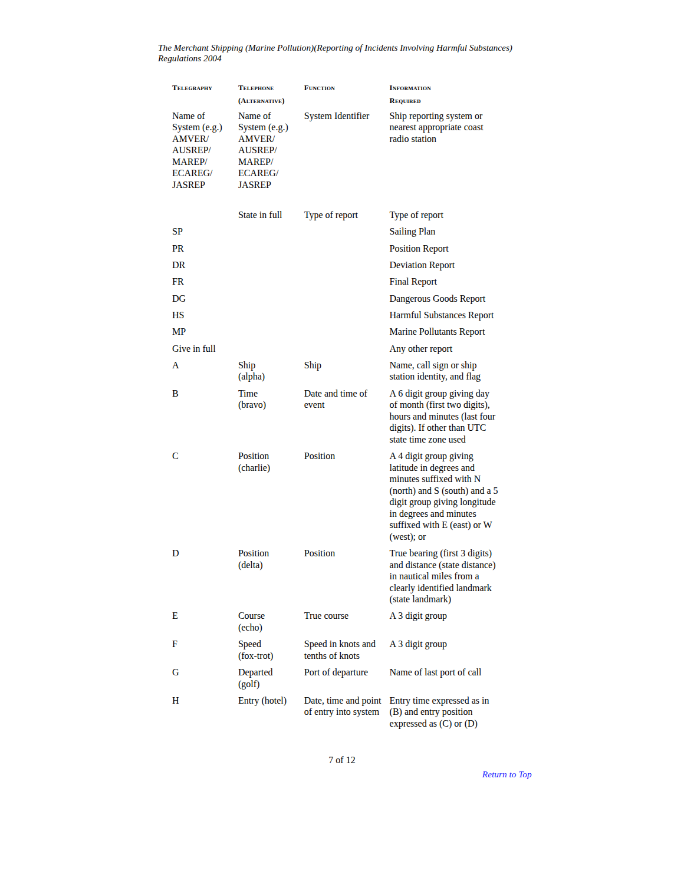The Merchant Shipping (Marine Pollution)(Reporting of Incidents Involving Harmful Substances) Regulations 2004
| Telegraphy | Telephone | Function | Information |
| | (Alternative) | | Required |
| Name of System (e.g.) AMVER/ AUSREP/ MAREP/ ECAREG/ JASREP | Name of System (e.g.) AMVER/ AUSREP/ MAREP/ ECAREG/ JASREP | System Identifier | Ship reporting system or nearest appropriate coast radio station |
| | State in full | Type of report | Type of report |
| SP | | | Sailing Plan |
| PR | | | Position Report |
| DR | | | Deviation Report |
| FR | | | Final Report |
| DG | | | Dangerous Goods Report |
| HS | | | Harmful Substances Report |
| MP | | | Marine Pollutants Report |
| Give in full | | | Any other report |
| A | Ship (alpha) | Ship | Name, call sign or ship station identity, and flag |
| B | Time (bravo) | Date and time of event | A 6 digit group giving day of month (first two digits), hours and minutes (last four digits). If other than UTC state time zone used |
| C | Position (charlie) | Position | A 4 digit group giving latitude in degrees and minutes suffixed with N (north) and S (south) and a 5 digit group giving longitude in degrees and minutes suffixed with E (east) or W (west); or |
| D | Position (delta) | Position | True bearing (first 3 digits) and distance (state distance) in nautical miles from a clearly identified landmark (state landmark) |
| E | Course (echo) | True course | A 3 digit group |
| F | Speed (fox-trot) | Speed in knots and tenths of knots | A 3 digit group |
| G | Departed (golf) | Port of departure | Name of last port of call |
| H | Entry (hotel) | Date, time and point of entry into system | Entry time expressed as in (B) and entry position expressed as (C) or (D) |
7 of 12
Return to Top